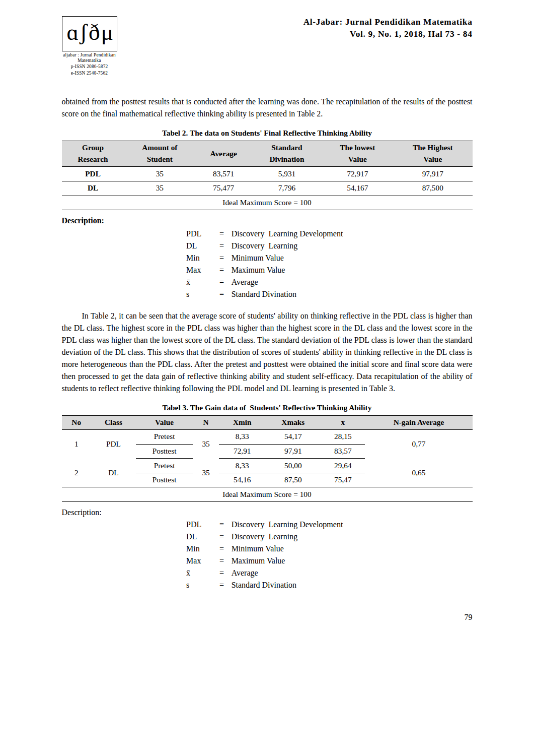ɑʃðμ aljabar : Jurnal Pendidikan Matematika p-ISSN 2086-5872 e-ISSN 2540-7562
Al-Jabar: Jurnal Pendidikan Matematika
Vol. 9, No. 1, 2018, Hal 73 - 84
obtained from the posttest results that is conducted after the learning was done. The recapitulation of the results of the posttest score on the final mathematical reflective thinking ability is presented in Table 2.
Tabel 2. The data on Students' Final Reflective Thinking Ability
| Group Research | Amount of Student | Average | Standard Divination | The lowest Value | The Highest Value |
| --- | --- | --- | --- | --- | --- |
| PDL | 35 | 83,571 | 5,931 | 72,917 | 97,917 |
| DL | 35 | 75,477 | 7,796 | 54,167 | 87,500 |
| Ideal Maximum Score = 100 |
Description:
| PDL | = | Discovery Learning Development |
| DL | = | Discovery Learning |
| Min | = | Minimum Value |
| Max | = | Maximum Value |
| x̄ | = | Average |
| s | = | Standard Divination |
In Table 2, it can be seen that the average score of students' ability on thinking reflective in the PDL class is higher than the DL class. The highest score in the PDL class was higher than the highest score in the DL class and the lowest score in the PDL class was higher than the lowest score of the DL class. The standard deviation of the PDL class is lower than the standard deviation of the DL class. This shows that the distribution of scores of students' ability in thinking reflective in the DL class is more heterogeneous than the PDL class. After the pretest and posttest were obtained the initial score and final score data were then processed to get the data gain of reflective thinking ability and student self-efficacy. Data recapitulation of the ability of students to reflect reflective thinking following the PDL model and DL learning is presented in Table 3.
Tabel 3. The Gain data of Students' Reflective Thinking Ability
| No | Class | Value | N | Xmin | Xmaks | x̄ | N-gain Average |
| --- | --- | --- | --- | --- | --- | --- | --- |
| 1 | PDL | Pretest | 35 | 8,33 | 54,17 | 28,15 | 0,77 |
| Posttest | 72,91 | 97,91 | 83,57 |
| 2 | DL | Pretest | 35 | 8,33 | 50,00 | 29,64 | 0,65 |
| Posttest | 54,16 | 87,50 | 75,47 |
| Ideal Maximum Score = 100 |
Description:
| PDL | = | Discovery Learning Development |
| DL | = | Discovery Learning |
| Min | = | Minimum Value |
| Max | = | Maximum Value |
| x̄ | = | Average |
| s | = | Standard Divination |
79